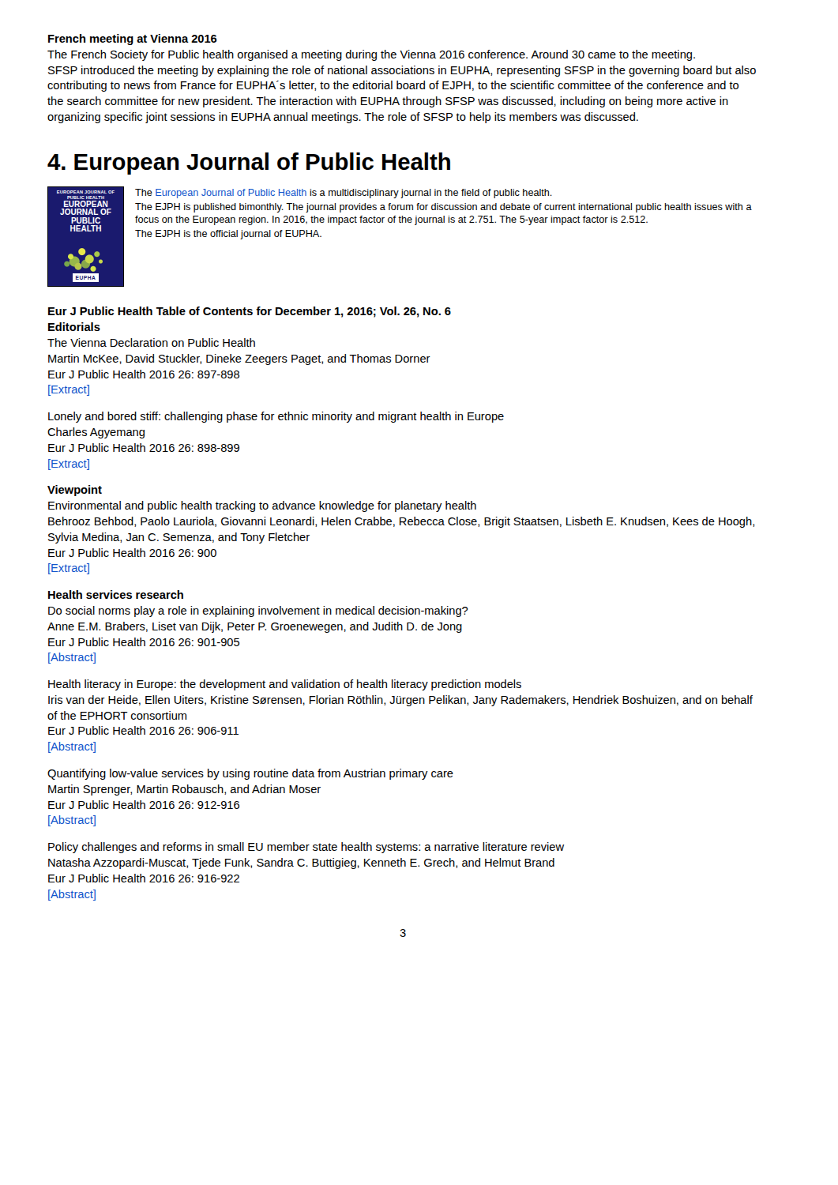French meeting at Vienna 2016
The French Society for Public health organised a meeting during the Vienna 2016 conference. Around 30 came to the meeting.
SFSP introduced the meeting by explaining the role of national associations in EUPHA, representing SFSP in the governing board but also contributing to news from France for EUPHA´s letter, to the editorial board of EJPH, to the scientific committee of the conference and to the search committee for new president. The interaction with EUPHA through SFSP was discussed, including on being more active in organizing specific joint sessions in EUPHA annual meetings. The role of SFSP to help its members was discussed.
4. European Journal of Public Health
EUROPEAN JOURNAL OF PUBLIC HEALTH
EUROPEAN
JOURNAL OF
PUBLIC
HEALTH
EUPHA
The European Journal of Public Health is a multidisciplinary journal in the field of public health.
The EJPH is published bimonthly. The journal provides a forum for discussion and debate of current international public health issues with a focus on the European region. In 2016, the impact factor of the journal is at 2.751. The 5-year impact factor is 2.512.
The EJPH is the official journal of EUPHA.
Eur J Public Health Table of Contents for December 1, 2016; Vol. 26, No. 6
Editorials
The Vienna Declaration on Public Health
Martin McKee, David Stuckler, Dineke Zeegers Paget, and Thomas Dorner
Eur J Public Health 2016 26: 897-898
[Extract]
Lonely and bored stiff: challenging phase for ethnic minority and migrant health in Europe
Charles Agyemang
Eur J Public Health 2016 26: 898-899
[Extract]
Viewpoint
Environmental and public health tracking to advance knowledge for planetary health
Behrooz Behbod, Paolo Lauriola, Giovanni Leonardi, Helen Crabbe, Rebecca Close, Brigit Staatsen, Lisbeth E. Knudsen, Kees de Hoogh, Sylvia Medina, Jan C. Semenza, and Tony Fletcher
Eur J Public Health 2016 26: 900
[Extract]
Health services research
Do social norms play a role in explaining involvement in medical decision-making?
Anne E.M. Brabers, Liset van Dijk, Peter P. Groenewegen, and Judith D. de Jong
Eur J Public Health 2016 26: 901-905
[Abstract]
Health literacy in Europe: the development and validation of health literacy prediction models
Iris van der Heide, Ellen Uiters, Kristine Sørensen, Florian Röthlin, Jürgen Pelikan, Jany Rademakers, Hendriek Boshuizen, and on behalf of the EPHORT consortium
Eur J Public Health 2016 26: 906-911
[Abstract]
Quantifying low-value services by using routine data from Austrian primary care
Martin Sprenger, Martin Robausch, and Adrian Moser
Eur J Public Health 2016 26: 912-916
[Abstract]
Policy challenges and reforms in small EU member state health systems: a narrative literature review
Natasha Azzopardi-Muscat, Tjede Funk, Sandra C. Buttigieg, Kenneth E. Grech, and Helmut Brand
Eur J Public Health 2016 26: 916-922
[Abstract]
3